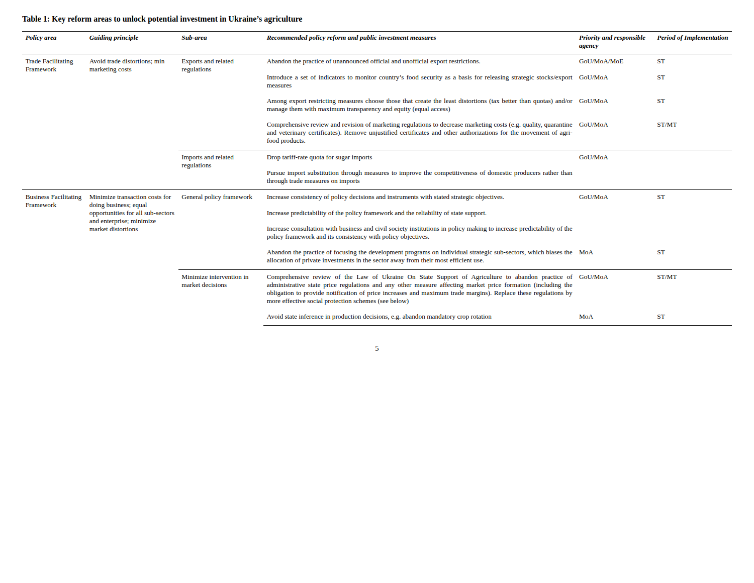Table 1: Key reform areas to unlock potential investment in Ukraine’s agriculture
| Policy area | Guiding principle | Sub-area | Recommended policy reform and public investment measures | Priority and responsible agency | Period of Implementation |
| --- | --- | --- | --- | --- | --- |
| Trade Facilitating Framework | Avoid trade distortions; min marketing costs | Exports and related regulations | Abandon the practice of unannounced official and unofficial export restrictions. | GoU/MoA/MoE | ST |
| Introduce a set of indicators to monitor country’s food security as a basis for releasing strategic stocks/export measures | GoU/MoA | ST |
| Among export restricting measures choose those that create the least distortions (tax better than quotas) and/or manage them with maximum transparency and equity (equal access) | GoU/MoA | ST |
| Comprehensive review and revision of marketing regulations to decrease marketing costs (e.g. quality, quarantine and veterinary certificates). Remove unjustified certificates and other authorizations for the movement of agri-food products. | GoU/MoA | ST/MT |
| Imports and related regulations | Drop tariff-rate quota for sugar imports | GoU/MoA | |
| Pursue import substitution through measures to improve the competitiveness of domestic producers rather than through trade measures on imports | | |
| Business Facilitating Framework | Minimize transaction costs for doing business; equal opportunities for all sub-sectors and enterprise; minimize market distortions | General policy framework | Increase consistency of policy decisions and instruments with stated strategic objectives. | GoU/MoA | ST |
| Increase predictability of the policy framework and the reliability of state support. | | |
| Increase consultation with business and civil society institutions in policy making to increase predictability of the policy framework and its consistency with policy objectives. | | |
| Abandon the practice of focusing the development programs on individual strategic sub-sectors, which biases the allocation of private investments in the sector away from their most efficient use. | MoA | ST |
| Minimize intervention in market decisions | Comprehensive review of the Law of Ukraine On State Support of Agriculture to abandon practice of administrative state price regulations and any other measure affecting market price formation (including the obligation to provide notification of price increases and maximum trade margins). Replace these regulations by more effective social protection schemes (see below) | GoU/MoA | ST/MT |
| Avoid state inference in production decisions, e.g. abandon mandatory crop rotation | MoA | ST |
5